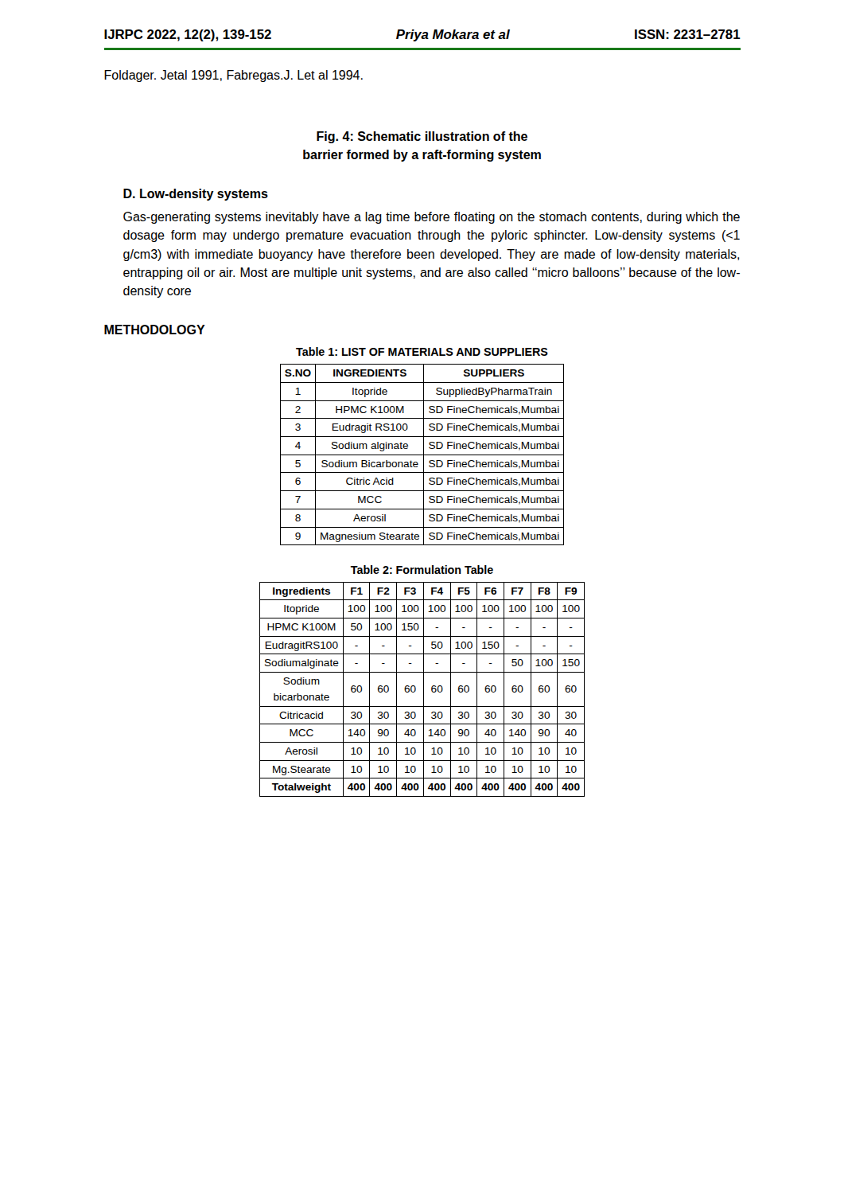IJRPC 2022, 12(2), 139-152 Priya Mokara et al ISSN: 2231–2781
Foldager. Jetal 1991, Fabregas.J. Let al 1994.
Fig. 4: Schematic illustration of the
barrier formed by a raft-forming system
D. Low-density systems
Gas-generating systems inevitably have a lag time before floating on the stomach contents, during which the dosage form may undergo premature evacuation through the pyloric sphincter. Low-density systems (<1 g/cm3) with immediate buoyancy have therefore been developed. They are made of low-density materials, entrapping oil or air. Most are multiple unit systems, and are also called ‘‘micro balloons’’ because of the low-density core
METHODOLOGY
Table 1: LIST OF MATERIALS AND SUPPLIERS
| S.NO | INGREDIENTS | SUPPLIERS |
| --- | --- | --- |
| 1 | Itopride | SuppliedByPharmaTrain |
| 2 | HPMC K100M | SD FineChemicals,Mumbai |
| 3 | Eudragit RS100 | SD FineChemicals,Mumbai |
| 4 | Sodium alginate | SD FineChemicals,Mumbai |
| 5 | Sodium Bicarbonate | SD FineChemicals,Mumbai |
| 6 | Citric Acid | SD FineChemicals,Mumbai |
| 7 | MCC | SD FineChemicals,Mumbai |
| 8 | Aerosil | SD FineChemicals,Mumbai |
| 9 | Magnesium Stearate | SD FineChemicals,Mumbai |
Table 2: Formulation Table
| Ingredients | F1 | F2 | F3 | F4 | F5 | F6 | F7 | F8 | F9 |
| --- | --- | --- | --- | --- | --- | --- | --- | --- | --- |
| Itopride | 100 | 100 | 100 | 100 | 100 | 100 | 100 | 100 | 100 |
| HPMC K100M | 50 | 100 | 150 | - | - | - | - | - | - |
| EudragitRS100 | - | - | - | 50 | 100 | 150 | - | - | - |
| Sodiumalginate | - | - | - | - | - | - | 50 | 100 | 150 |
| Sodium bicarbonate | 60 | 60 | 60 | 60 | 60 | 60 | 60 | 60 | 60 |
| Citricacid | 30 | 30 | 30 | 30 | 30 | 30 | 30 | 30 | 30 |
| MCC | 140 | 90 | 40 | 140 | 90 | 40 | 140 | 90 | 40 |
| Aerosil | 10 | 10 | 10 | 10 | 10 | 10 | 10 | 10 | 10 |
| Mg.Stearate | 10 | 10 | 10 | 10 | 10 | 10 | 10 | 10 | 10 |
| Totalweight | 400 | 400 | 400 | 400 | 400 | 400 | 400 | 400 | 400 |